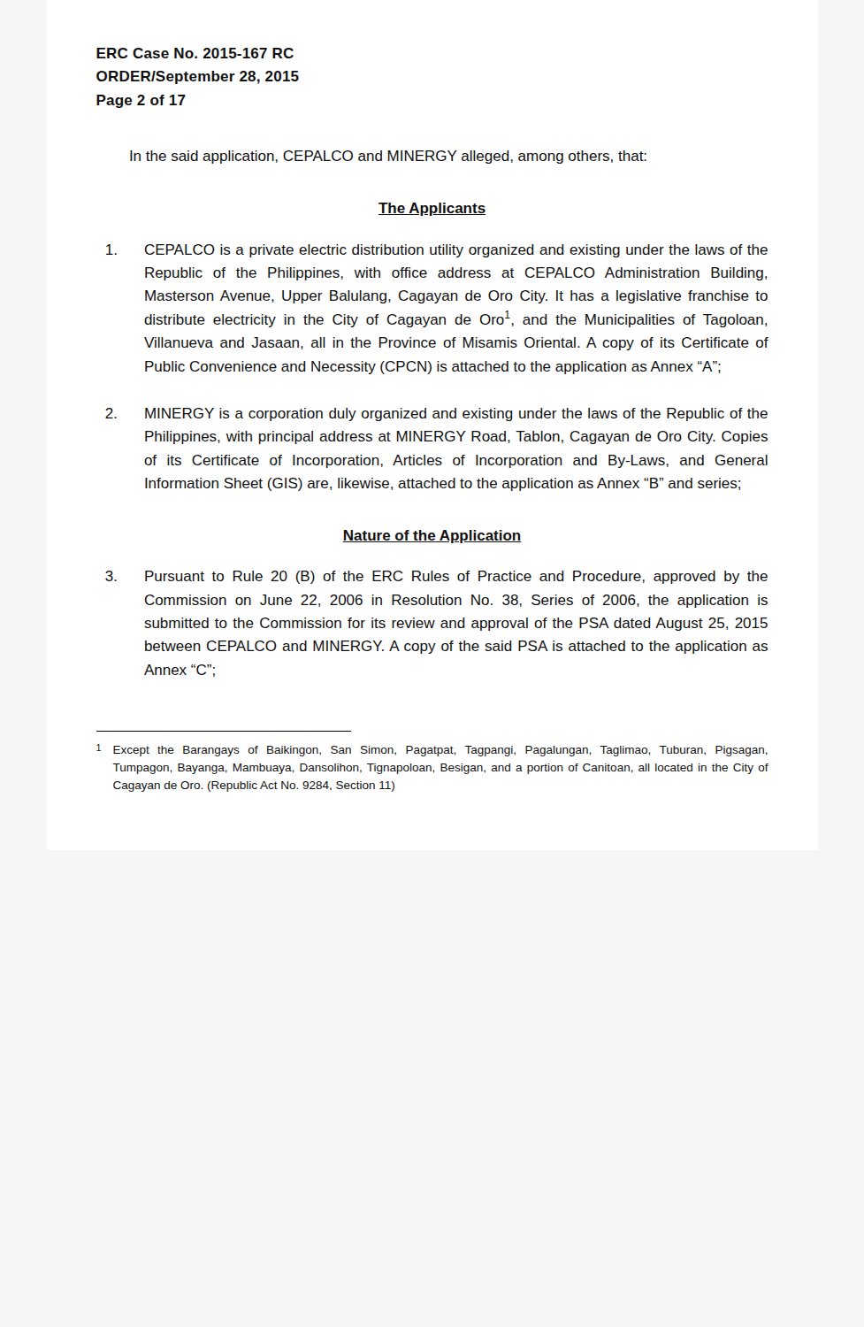ERC Case No. 2015-167 RC
ORDER/September 28, 2015
Page 2 of 17
In the said application, CEPALCO and MINERGY alleged, among others, that:
The Applicants
1. CEPALCO is a private electric distribution utility organized and existing under the laws of the Republic of the Philippines, with office address at CEPALCO Administration Building, Masterson Avenue, Upper Balulang, Cagayan de Oro City. It has a legislative franchise to distribute electricity in the City of Cagayan de Oro1, and the Municipalities of Tagoloan, Villanueva and Jasaan, all in the Province of Misamis Oriental. A copy of its Certificate of Public Convenience and Necessity (CPCN) is attached to the application as Annex “A”;
2. MINERGY is a corporation duly organized and existing under the laws of the Republic of the Philippines, with principal address at MINERGY Road, Tablon, Cagayan de Oro City. Copies of its Certificate of Incorporation, Articles of Incorporation and By-Laws, and General Information Sheet (GIS) are, likewise, attached to the application as Annex “B” and series;
Nature of the Application
3. Pursuant to Rule 20 (B) of the ERC Rules of Practice and Procedure, approved by the Commission on June 22, 2006 in Resolution No. 38, Series of 2006, the application is submitted to the Commission for its review and approval of the PSA dated August 25, 2015 between CEPALCO and MINERGY. A copy of the said PSA is attached to the application as Annex “C”;
1 Except the Barangays of Baikingon, San Simon, Pagatpat, Tagpangi, Pagalungan, Taglimao, Tuburan, Pigsagan, Tumpagon, Bayanga, Mambuaya, Dansolihon, Tignapoloan, Besigan, and a portion of Canitoan, all located in the City of Cagayan de Oro. (Republic Act No. 9284, Section 11)